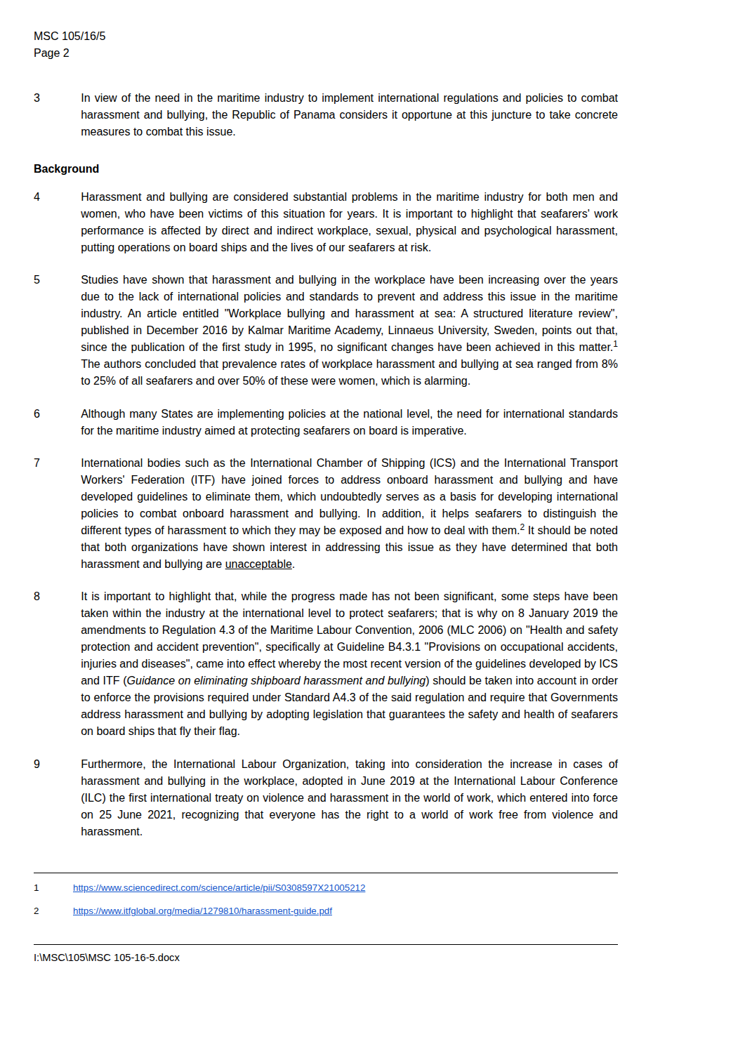MSC 105/16/5
Page 2
3 In view of the need in the maritime industry to implement international regulations and policies to combat harassment and bullying, the Republic of Panama considers it opportune at this juncture to take concrete measures to combat this issue.
Background
4 Harassment and bullying are considered substantial problems in the maritime industry for both men and women, who have been victims of this situation for years. It is important to highlight that seafarers' work performance is affected by direct and indirect workplace, sexual, physical and psychological harassment, putting operations on board ships and the lives of our seafarers at risk.
5 Studies have shown that harassment and bullying in the workplace have been increasing over the years due to the lack of international policies and standards to prevent and address this issue in the maritime industry. An article entitled "Workplace bullying and harassment at sea: A structured literature review", published in December 2016 by Kalmar Maritime Academy, Linnaeus University, Sweden, points out that, since the publication of the first study in 1995, no significant changes have been achieved in this matter.1 The authors concluded that prevalence rates of workplace harassment and bullying at sea ranged from 8% to 25% of all seafarers and over 50% of these were women, which is alarming.
6 Although many States are implementing policies at the national level, the need for international standards for the maritime industry aimed at protecting seafarers on board is imperative.
7 International bodies such as the International Chamber of Shipping (ICS) and the International Transport Workers' Federation (ITF) have joined forces to address onboard harassment and bullying and have developed guidelines to eliminate them, which undoubtedly serves as a basis for developing international policies to combat onboard harassment and bullying. In addition, it helps seafarers to distinguish the different types of harassment to which they may be exposed and how to deal with them.2 It should be noted that both organizations have shown interest in addressing this issue as they have determined that both harassment and bullying are unacceptable.
8 It is important to highlight that, while the progress made has not been significant, some steps have been taken within the industry at the international level to protect seafarers; that is why on 8 January 2019 the amendments to Regulation 4.3 of the Maritime Labour Convention, 2006 (MLC 2006) on "Health and safety protection and accident prevention", specifically at Guideline B4.3.1 "Provisions on occupational accidents, injuries and diseases", came into effect whereby the most recent version of the guidelines developed by ICS and ITF (Guidance on eliminating shipboard harassment and bullying) should be taken into account in order to enforce the provisions required under Standard A4.3 of the said regulation and require that Governments address harassment and bullying by adopting legislation that guarantees the safety and health of seafarers on board ships that fly their flag.
9 Furthermore, the International Labour Organization, taking into consideration the increase in cases of harassment and bullying in the workplace, adopted in June 2019 at the International Labour Conference (ILC) the first international treaty on violence and harassment in the world of work, which entered into force on 25 June 2021, recognizing that everyone has the right to a world of work free from violence and harassment.
1 https://www.sciencedirect.com/science/article/pii/S0308597X21005212
2 https://www.itfglobal.org/media/1279810/harassment-guide.pdf
I:\MSC\105\MSC 105-16-5.docx